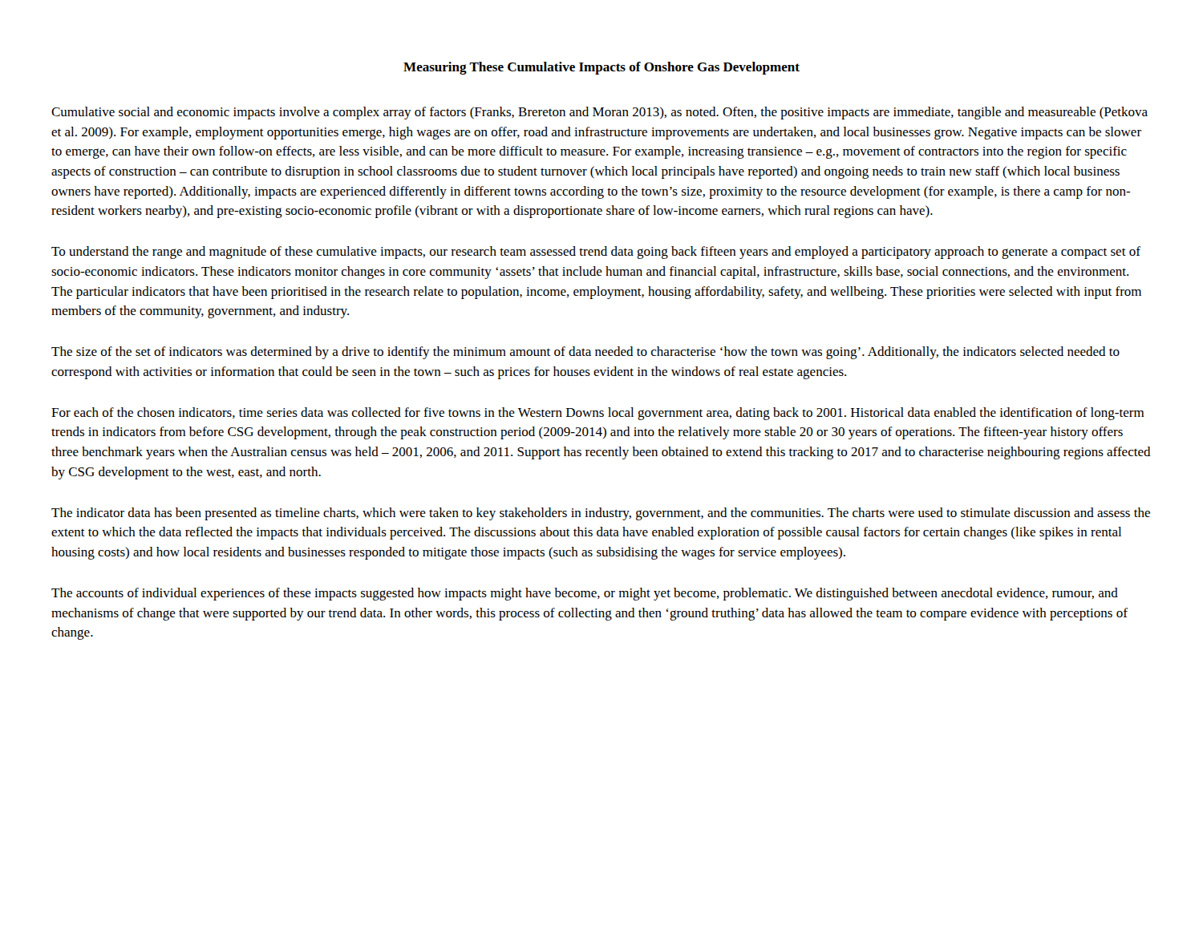Measuring These Cumulative Impacts of Onshore Gas Development
Cumulative social and economic impacts involve a complex array of factors (Franks, Brereton and Moran 2013), as noted. Often, the positive impacts are immediate, tangible and measureable (Petkova et al. 2009). For example, employment opportunities emerge, high wages are on offer, road and infrastructure improvements are undertaken, and local businesses grow. Negative impacts can be slower to emerge, can have their own follow-on effects, are less visible, and can be more difficult to measure. For example, increasing transience – e.g., movement of contractors into the region for specific aspects of construction – can contribute to disruption in school classrooms due to student turnover (which local principals have reported) and ongoing needs to train new staff (which local business owners have reported). Additionally, impacts are experienced differently in different towns according to the town’s size, proximity to the resource development (for example, is there a camp for non-resident workers nearby), and pre-existing socio-economic profile (vibrant or with a disproportionate share of low-income earners, which rural regions can have).
To understand the range and magnitude of these cumulative impacts, our research team assessed trend data going back fifteen years and employed a participatory approach to generate a compact set of socio-economic indicators. These indicators monitor changes in core community ‘assets’ that include human and financial capital, infrastructure, skills base, social connections, and the environment. The particular indicators that have been prioritised in the research relate to population, income, employment, housing affordability, safety, and wellbeing. These priorities were selected with input from members of the community, government, and industry.
The size of the set of indicators was determined by a drive to identify the minimum amount of data needed to characterise ‘how the town was going’. Additionally, the indicators selected needed to correspond with activities or information that could be seen in the town – such as prices for houses evident in the windows of real estate agencies.
For each of the chosen indicators, time series data was collected for five towns in the Western Downs local government area, dating back to 2001. Historical data enabled the identification of long-term trends in indicators from before CSG development, through the peak construction period (2009-2014) and into the relatively more stable 20 or 30 years of operations. The fifteen-year history offers three benchmark years when the Australian census was held – 2001, 2006, and 2011. Support has recently been obtained to extend this tracking to 2017 and to characterise neighbouring regions affected by CSG development to the west, east, and north.
The indicator data has been presented as timeline charts, which were taken to key stakeholders in industry, government, and the communities. The charts were used to stimulate discussion and assess the extent to which the data reflected the impacts that individuals perceived. The discussions about this data have enabled exploration of possible causal factors for certain changes (like spikes in rental housing costs) and how local residents and businesses responded to mitigate those impacts (such as subsidising the wages for service employees).
The accounts of individual experiences of these impacts suggested how impacts might have become, or might yet become, problematic. We distinguished between anecdotal evidence, rumour, and mechanisms of change that were supported by our trend data. In other words, this process of collecting and then ‘ground truthing’ data has allowed the team to compare evidence with perceptions of change.